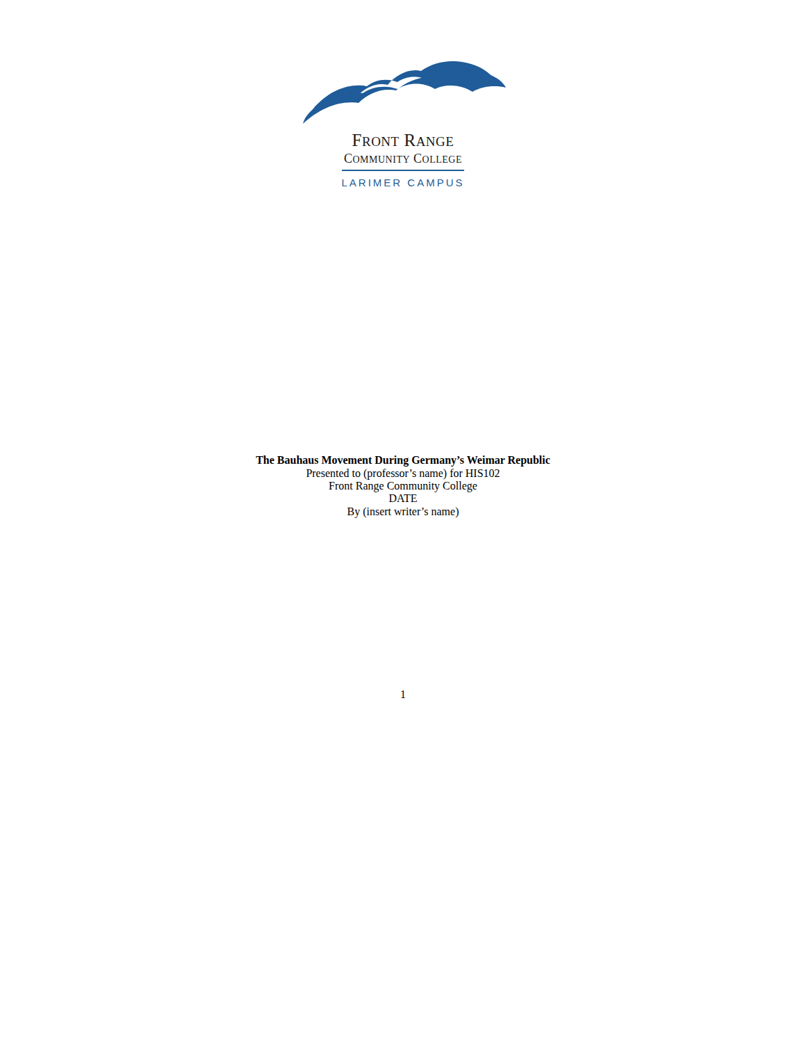FRONT RANGE COMMUNITY COLLEGE LARIMER CAMPUS
The Bauhaus Movement During Germany’s Weimar Republic
Presented to (professor’s name) for HIS102
Front Range Community College
DATE
By (insert writer’s name)
1